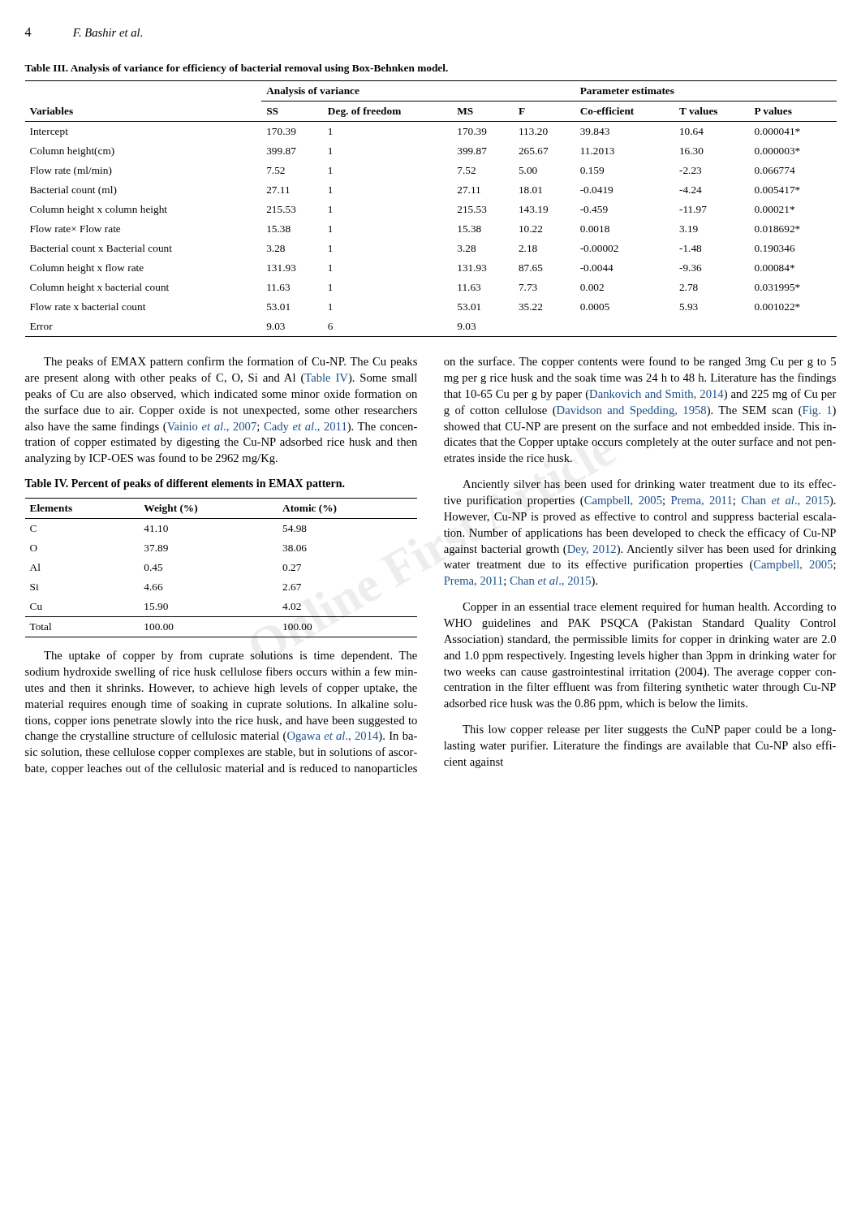Online First Article
4 F. Bashir et al.
Table III. Analysis of variance for efficiency of bacterial removal using Box-Behnken model.
| Variables | Analysis of variance | Parameter estimates |
| --- | --- | --- |
| SS | Deg. of freedom | MS | F | Co-efficient | T values | P values |
| Intercept | 170.39 | 1 | 170.39 | 113.20 | 39.843 | 10.64 | 0.000041* |
| Column height(cm) | 399.87 | 1 | 399.87 | 265.67 | 11.2013 | 16.30 | 0.000003* |
| Flow rate (ml/min) | 7.52 | 1 | 7.52 | 5.00 | 0.159 | -2.23 | 0.066774 |
| Bacterial count (ml) | 27.11 | 1 | 27.11 | 18.01 | -0.0419 | -4.24 | 0.005417* |
| Column height x column height | 215.53 | 1 | 215.53 | 143.19 | -0.459 | -11.97 | 0.00021* |
| Flow rate× Flow rate | 15.38 | 1 | 15.38 | 10.22 | 0.0018 | 3.19 | 0.018692* |
| Bacterial count x Bacterial count | 3.28 | 1 | 3.28 | 2.18 | -0.00002 | -1.48 | 0.190346 |
| Column height x flow rate | 131.93 | 1 | 131.93 | 87.65 | -0.0044 | -9.36 | 0.00084* |
| Column height x bacterial count | 11.63 | 1 | 11.63 | 7.73 | 0.002 | 2.78 | 0.031995* |
| Flow rate x bacterial count | 53.01 | 1 | 53.01 | 35.22 | 0.0005 | 5.93 | 0.001022* |
| Error | 9.03 | 6 | 9.03 | | | | |
The peaks of EMAX pattern confirm the formation of Cu-NP. The Cu peaks are present along with other peaks of C, O, Si and Al (Table IV). Some small peaks of Cu are also observed, which indicated some minor oxide formation on the surface due to air. Copper oxide is not unexpected, some other researchers also have the same findings (Vainio et al., 2007; Cady et al., 2011). The concentration of copper estimated by digesting the Cu-NP adsorbed rice husk and then analyzing by ICP-OES was found to be 2962 mg/Kg.
Table IV. Percent of peaks of different elements in EMAX pattern.
| Elements | Weight (%) | Atomic (%) |
| --- | --- | --- |
| C | 41.10 | 54.98 |
| O | 37.89 | 38.06 |
| Al | 0.45 | 0.27 |
| Si | 4.66 | 2.67 |
| Cu | 15.90 | 4.02 |
| Total | 100.00 | 100.00 |
The uptake of copper by from cuprate solutions is time dependent. The sodium hydroxide swelling of rice husk cellulose fibers occurs within a few minutes and then it shrinks. However, to achieve high levels of copper uptake, the material requires enough time of soaking in cuprate solutions. In alkaline solutions, copper ions penetrate slowly into the rice husk, and have been suggested to change the crystalline structure of cellulosic material (Ogawa et al., 2014). In basic solution, these cellulose copper complexes are stable, but in solutions of ascorbate, copper leaches out of the cellulosic material and is reduced to nanoparticles on the surface. The copper contents were found to be ranged 3mg Cu per g to 5 mg per g rice husk and the soak time was 24 h to 48 h. Literature has the findings that 10-65 Cu per g by paper (Dankovich and Smith, 2014) and 225 mg of Cu per g of cotton cellulose (Davidson and Spedding, 1958). The SEM scan (Fig. 1) showed that CU-NP are present on the surface and not embedded inside. This indicates that the Copper uptake occurs completely at the outer surface and not penetrates inside the rice husk.
Anciently silver has been used for drinking water treatment due to its effective purification properties (Campbell, 2005; Prema, 2011; Chan et al., 2015). However, Cu-NP is proved as effective to control and suppress bacterial escalation. Number of applications has been developed to check the efficacy of Cu-NP against bacterial growth (Dey, 2012). Anciently silver has been used for drinking water treatment due to its effective purification properties (Campbell, 2005; Prema, 2011; Chan et al., 2015).
Copper in an essential trace element required for human health. According to WHO guidelines and PAK PSQCA (Pakistan Standard Quality Control Association) standard, the permissible limits for copper in drinking water are 2.0 and 1.0 ppm respectively. Ingesting levels higher than 3ppm in drinking water for two weeks can cause gastrointestinal irritation (2004). The average copper concentration in the filter effluent was from filtering synthetic water through Cu-NP adsorbed rice husk was the 0.86 ppm, which is below the limits.
This low copper release per liter suggests the CuNP paper could be a long-lasting water purifier. Literature the findings are available that Cu-NP also efficient against